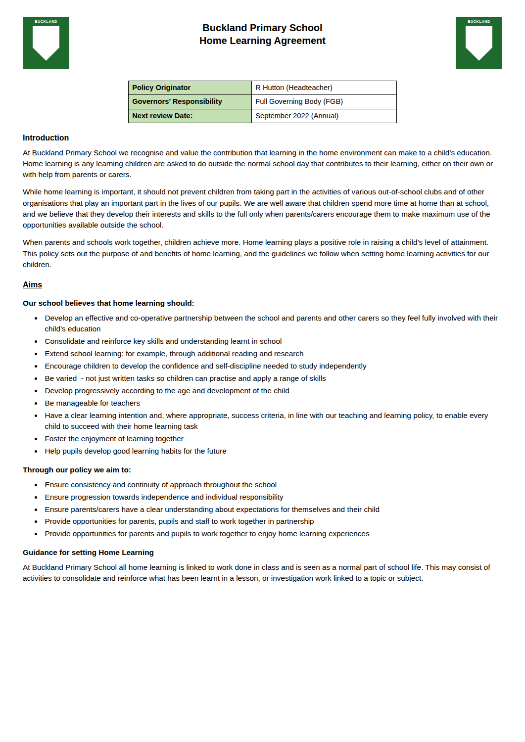Buckland Primary School
Home Learning Agreement
| Policy Originator | R Hutton (Headteacher) |
| Governors’ Responsibility | Full Governing Body (FGB) |
| Next review Date: | September 2022 (Annual) |
Introduction
At Buckland Primary School we recognise and value the contribution that learning in the home environment can make to a child’s education. Home learning is any learning children are asked to do outside the normal school day that contributes to their learning, either on their own or with help from parents or carers.
While home learning is important, it should not prevent children from taking part in the activities of various out-of-school clubs and of other organisations that play an important part in the lives of our pupils. We are well aware that children spend more time at home than at school, and we believe that they develop their interests and skills to the full only when parents/carers encourage them to make maximum use of the opportunities available outside the school.
When parents and schools work together, children achieve more. Home learning plays a positive role in raising a child’s level of attainment. This policy sets out the purpose of and benefits of home learning, and the guidelines we follow when setting home learning activities for our children.
Aims
Our school believes that home learning should:
Develop an effective and co-operative partnership between the school and parents and other carers so they feel fully involved with their child’s education
Consolidate and reinforce key skills and understanding learnt in school
Extend school learning: for example, through additional reading and research
Encourage children to develop the confidence and self-discipline needed to study independently
Be varied - not just written tasks so children can practise and apply a range of skills
Develop progressively according to the age and development of the child
Be manageable for teachers
Have a clear learning intention and, where appropriate, success criteria, in line with our teaching and learning policy, to enable every child to succeed with their home learning task
Foster the enjoyment of learning together
Help pupils develop good learning habits for the future
Through our policy we aim to:
Ensure consistency and continuity of approach throughout the school
Ensure progression towards independence and individual responsibility
Ensure parents/carers have a clear understanding about expectations for themselves and their child
Provide opportunities for parents, pupils and staff to work together in partnership
Provide opportunities for parents and pupils to work together to enjoy home learning experiences
Guidance for setting Home Learning
At Buckland Primary School all home learning is linked to work done in class and is seen as a normal part of school life. This may consist of activities to consolidate and reinforce what has been learnt in a lesson, or investigation work linked to a topic or subject.